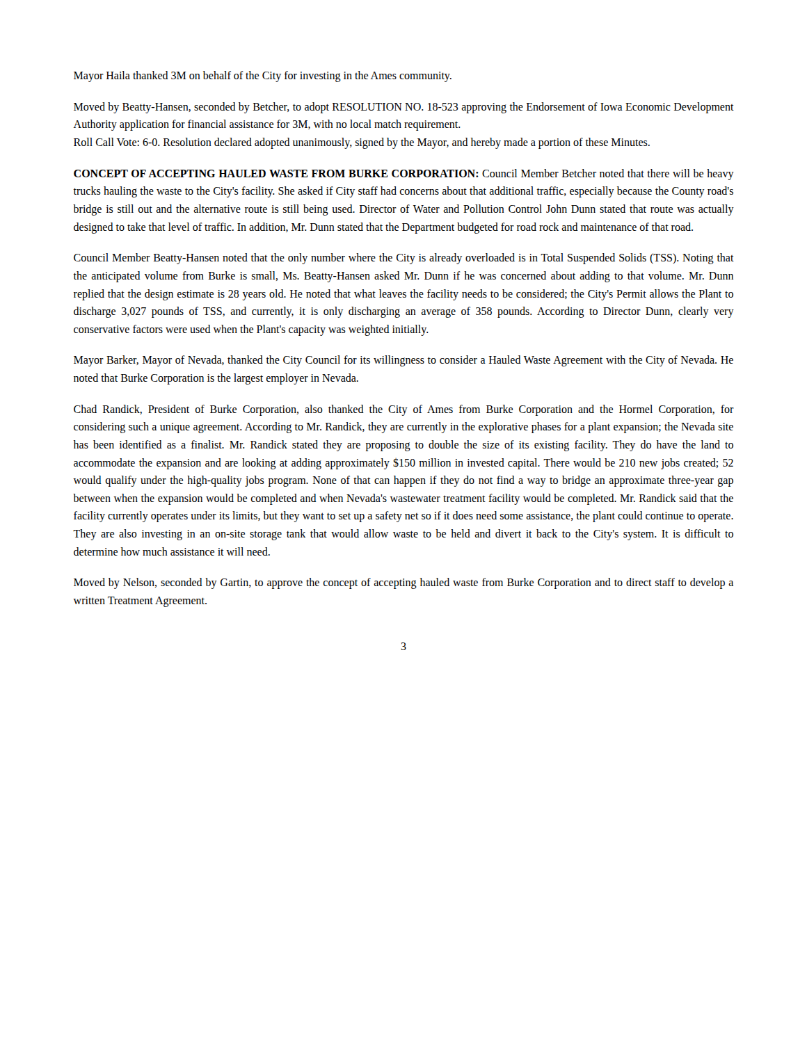Mayor Haila thanked 3M on behalf of the City for investing in the Ames community.
Moved by Beatty-Hansen, seconded by Betcher, to adopt RESOLUTION NO. 18-523 approving the Endorsement of Iowa Economic Development Authority application for financial assistance for 3M, with no local match requirement.
Roll Call Vote: 6-0. Resolution declared adopted unanimously, signed by the Mayor, and hereby made a portion of these Minutes.
CONCEPT OF ACCEPTING HAULED WASTE FROM BURKE CORPORATION: Council Member Betcher noted that there will be heavy trucks hauling the waste to the City's facility. She asked if City staff had concerns about that additional traffic, especially because the County road's bridge is still out and the alternative route is still being used. Director of Water and Pollution Control John Dunn stated that route was actually designed to take that level of traffic. In addition, Mr. Dunn stated that the Department budgeted for road rock and maintenance of that road.
Council Member Beatty-Hansen noted that the only number where the City is already overloaded is in Total Suspended Solids (TSS). Noting that the anticipated volume from Burke is small, Ms. Beatty-Hansen asked Mr. Dunn if he was concerned about adding to that volume. Mr. Dunn replied that the design estimate is 28 years old. He noted that what leaves the facility needs to be considered; the City's Permit allows the Plant to discharge 3,027 pounds of TSS, and currently, it is only discharging an average of 358 pounds. According to Director Dunn, clearly very conservative factors were used when the Plant's capacity was weighted initially.
Mayor Barker, Mayor of Nevada, thanked the City Council for its willingness to consider a Hauled Waste Agreement with the City of Nevada. He noted that Burke Corporation is the largest employer in Nevada.
Chad Randick, President of Burke Corporation, also thanked the City of Ames from Burke Corporation and the Hormel Corporation, for considering such a unique agreement. According to Mr. Randick, they are currently in the explorative phases for a plant expansion; the Nevada site has been identified as a finalist. Mr. Randick stated they are proposing to double the size of its existing facility. They do have the land to accommodate the expansion and are looking at adding approximately $150 million in invested capital. There would be 210 new jobs created; 52 would qualify under the high-quality jobs program. None of that can happen if they do not find a way to bridge an approximate three-year gap between when the expansion would be completed and when Nevada's wastewater treatment facility would be completed. Mr. Randick said that the facility currently operates under its limits, but they want to set up a safety net so if it does need some assistance, the plant could continue to operate. They are also investing in an on-site storage tank that would allow waste to be held and divert it back to the City's system. It is difficult to determine how much assistance it will need.
Moved by Nelson, seconded by Gartin, to approve the concept of accepting hauled waste from Burke Corporation and to direct staff to develop a written Treatment Agreement.
3